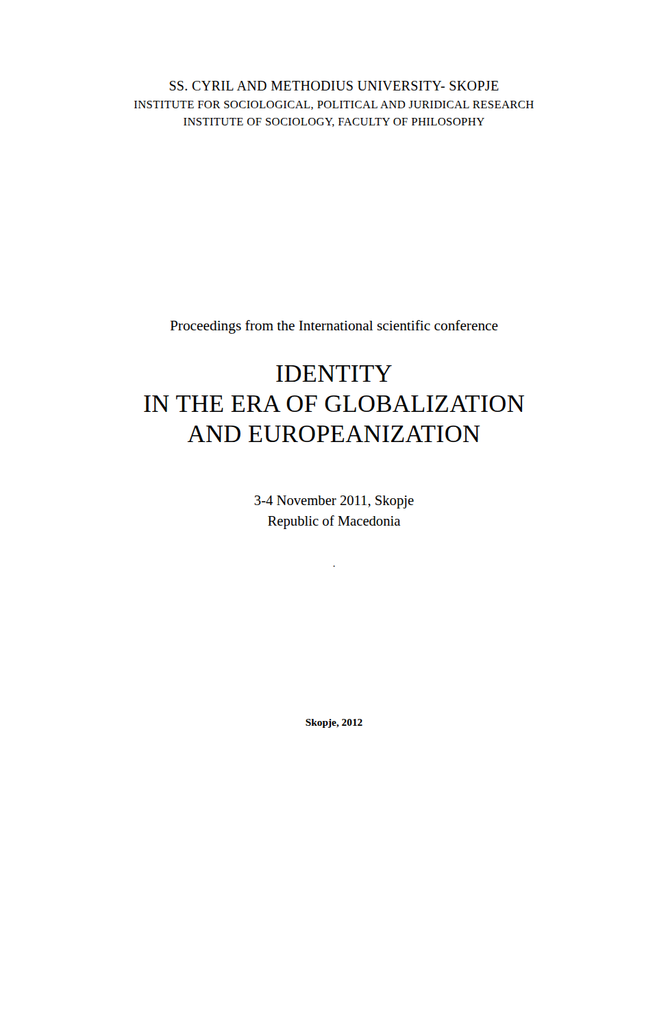SS. CYRIL AND METHODIUS UNIVERSITY- SKOPJE
INSTITUTE FOR SOCIOLOGICAL, POLITICAL AND JURIDICAL RESEARCH
INSTITUTE OF SOCIOLOGY, FACULTY OF PHILOSOPHY
Proceedings from the International scientific conference
IDENTITY
IN THE ERA OF GLOBALIZATION
AND EUROPEANIZATION
3-4 November 2011, Skopje
Republic of Macedonia
.
Skopje, 2012